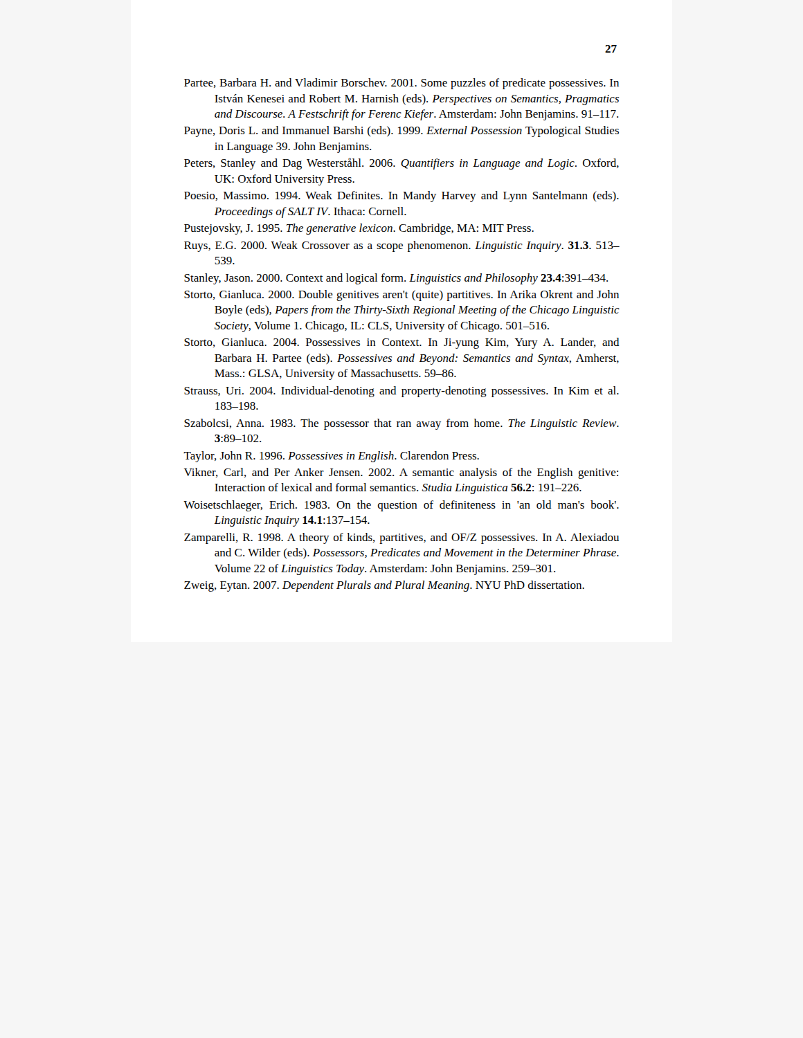27
Partee, Barbara H. and Vladimir Borschev. 2001. Some puzzles of predicate possessives. In István Kenesei and Robert M. Harnish (eds). Perspectives on Semantics, Pragmatics and Discourse. A Festschrift for Ferenc Kiefer. Amsterdam: John Benjamins. 91–117.
Payne, Doris L. and Immanuel Barshi (eds). 1999. External Possession Typological Studies in Language 39. John Benjamins.
Peters, Stanley and Dag Westerståhl. 2006. Quantifiers in Language and Logic. Oxford, UK: Oxford University Press.
Poesio, Massimo. 1994. Weak Definites. In Mandy Harvey and Lynn Santelmann (eds). Proceedings of SALT IV. Ithaca: Cornell.
Pustejovsky, J. 1995. The generative lexicon. Cambridge, MA: MIT Press.
Ruys, E.G. 2000. Weak Crossover as a scope phenomenon. Linguistic Inquiry. 31.3. 513–539.
Stanley, Jason. 2000. Context and logical form. Linguistics and Philosophy 23.4:391–434.
Storto, Gianluca. 2000. Double genitives aren't (quite) partitives. In Arika Okrent and John Boyle (eds), Papers from the Thirty-Sixth Regional Meeting of the Chicago Linguistic Society, Volume 1. Chicago, IL: CLS, University of Chicago. 501–516.
Storto, Gianluca. 2004. Possessives in Context. In Ji-yung Kim, Yury A. Lander, and Barbara H. Partee (eds). Possessives and Beyond: Semantics and Syntax, Amherst, Mass.: GLSA, University of Massachusetts. 59–86.
Strauss, Uri. 2004. Individual-denoting and property-denoting possessives. In Kim et al. 183–198.
Szabolcsi, Anna. 1983. The possessor that ran away from home. The Linguistic Review. 3:89–102.
Taylor, John R. 1996. Possessives in English. Clarendon Press.
Vikner, Carl, and Per Anker Jensen. 2002. A semantic analysis of the English genitive: Interaction of lexical and formal semantics. Studia Linguistica 56.2: 191–226.
Woisetschlaeger, Erich. 1983. On the question of definiteness in 'an old man's book'. Linguistic Inquiry 14.1:137–154.
Zamparelli, R. 1998. A theory of kinds, partitives, and OF/Z possessives. In A. Alexiadou and C. Wilder (eds). Possessors, Predicates and Movement in the Determiner Phrase. Volume 22 of Linguistics Today. Amsterdam: John Benjamins. 259–301.
Zweig, Eytan. 2007. Dependent Plurals and Plural Meaning. NYU PhD dissertation.